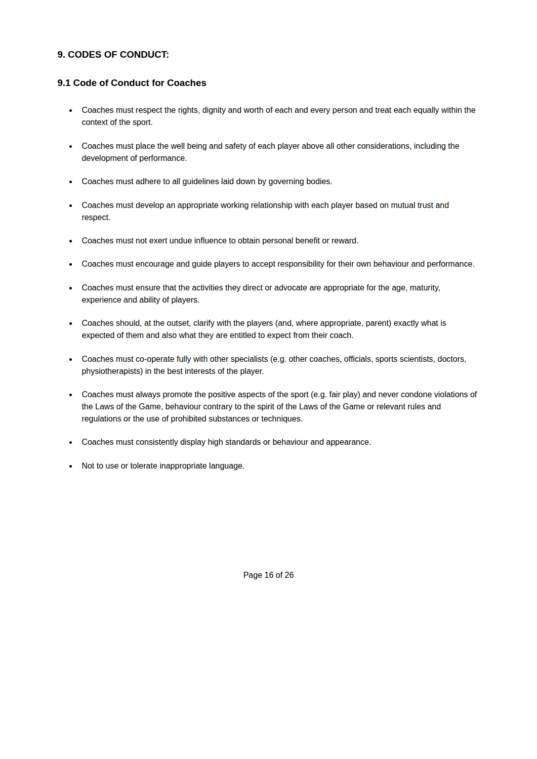9. CODES OF CONDUCT:
9.1 Code of Conduct for Coaches
Coaches must respect the rights, dignity and worth of each and every person and treat each equally within the context of the sport.
Coaches must place the well being and safety of each player above all other considerations, including the development of performance.
Coaches must adhere to all guidelines laid down by governing bodies.
Coaches must develop an appropriate working relationship with each player based on mutual trust and respect.
Coaches must not exert undue influence to obtain personal benefit or reward.
Coaches must encourage and guide players to accept responsibility for their own behaviour and performance.
Coaches must ensure that the activities they direct or advocate are appropriate for the age, maturity, experience and ability of players.
Coaches should, at the outset, clarify with the players (and, where appropriate, parent) exactly what is expected of them and also what they are entitled to expect from their coach.
Coaches must co-operate fully with other specialists (e.g. other coaches, officials, sports scientists, doctors, physiotherapists) in the best interests of the player.
Coaches must always promote the positive aspects of the sport (e.g. fair play) and never condone violations of the Laws of the Game, behaviour contrary to the spirit of the Laws of the Game or relevant rules and regulations or the use of prohibited substances or techniques.
Coaches must consistently display high standards or behaviour and appearance.
Not to use or tolerate inappropriate language.
Page 16 of 26